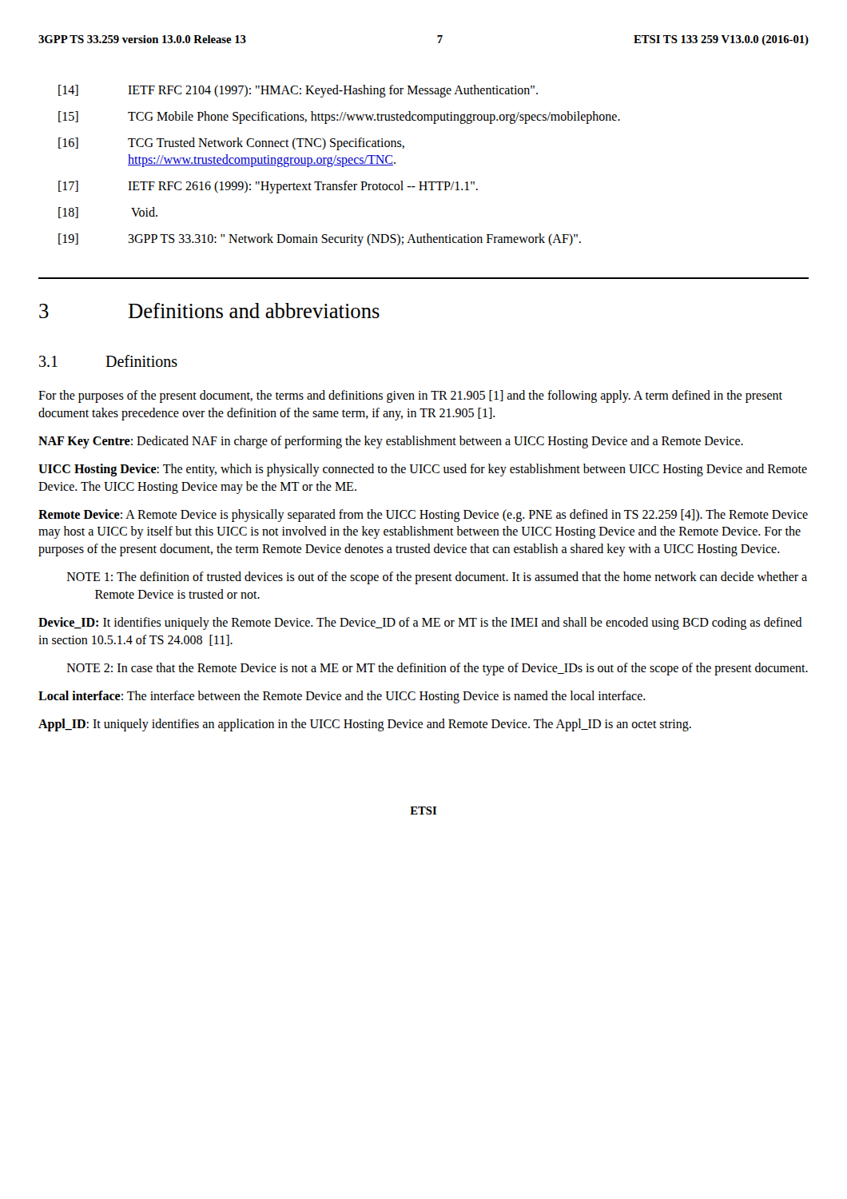3GPP TS 33.259 version 13.0.0 Release 13 7 ETSI TS 133 259 V13.0.0 (2016-01)
| [14] | IETF RFC 2104 (1997): "HMAC: Keyed-Hashing for Message Authentication". |
| [15] | TCG Mobile Phone Specifications, https://www.trustedcomputinggroup.org/specs/mobilephone. |
| [16] | TCG Trusted Network Connect (TNC) Specifications, https://www.trustedcomputinggroup.org/specs/TNC . |
| [17] | IETF RFC 2616 (1999): "Hypertext Transfer Protocol -- HTTP/1.1". |
| [18] | Void. |
| [19] | 3GPP TS 33.310: " Network Domain Security (NDS); Authentication Framework (AF)". |
3 Definitions and abbreviations
3.1 Definitions
For the purposes of the present document, the terms and definitions given in TR 21.905 [1] and the following apply. A term defined in the present document takes precedence over the definition of the same term, if any, in TR 21.905 [1].
NAF Key Centre: Dedicated NAF in charge of performing the key establishment between a UICC Hosting Device and a Remote Device.
UICC Hosting Device: The entity, which is physically connected to the UICC used for key establishment between UICC Hosting Device and Remote Device. The UICC Hosting Device may be the MT or the ME.
Remote Device: A Remote Device is physically separated from the UICC Hosting Device (e.g. PNE as defined in TS 22.259 [4]). The Remote Device may host a UICC by itself but this UICC is not involved in the key establishment between the UICC Hosting Device and the Remote Device. For the purposes of the present document, the term Remote Device denotes a trusted device that can establish a shared key with a UICC Hosting Device.
NOTE 1: The definition of trusted devices is out of the scope of the present document. It is assumed that the home network can decide whether a Remote Device is trusted or not.
Device_ID: It identifies uniquely the Remote Device. The Device_ID of a ME or MT is the IMEI and shall be encoded using BCD coding as defined in section 10.5.1.4 of TS 24.008 [11].
NOTE 2: In case that the Remote Device is not a ME or MT the definition of the type of Device_IDs is out of the scope of the present document.
Local interface: The interface between the Remote Device and the UICC Hosting Device is named the local interface.
Appl_ID: It uniquely identifies an application in the UICC Hosting Device and Remote Device. The Appl_ID is an octet string.
ETSI